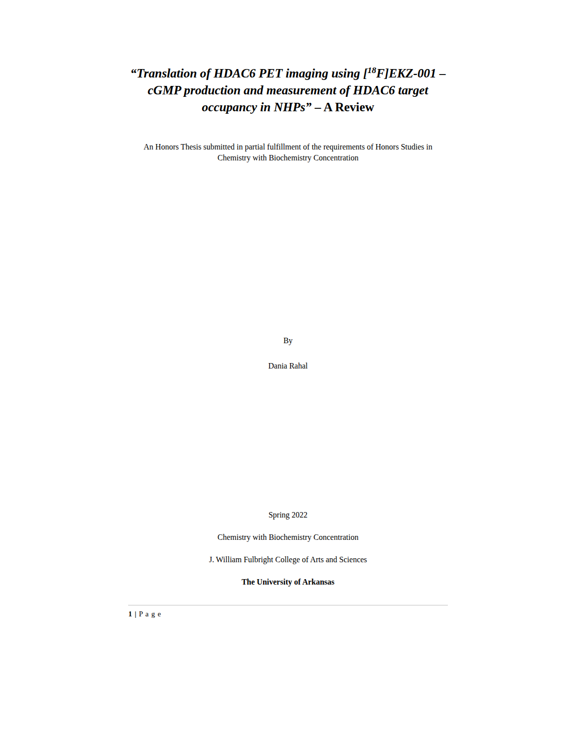“Translation of HDAC6 PET imaging using [18F]EKZ-001 – cGMP production and measurement of HDAC6 target occupancy in NHPs” – A Review
An Honors Thesis submitted in partial fulfillment of the requirements of Honors Studies in Chemistry with Biochemistry Concentration
By
Dania Rahal
Spring 2022
Chemistry with Biochemistry Concentration
J. William Fulbright College of Arts and Sciences
The University of Arkansas
1 | P a g e